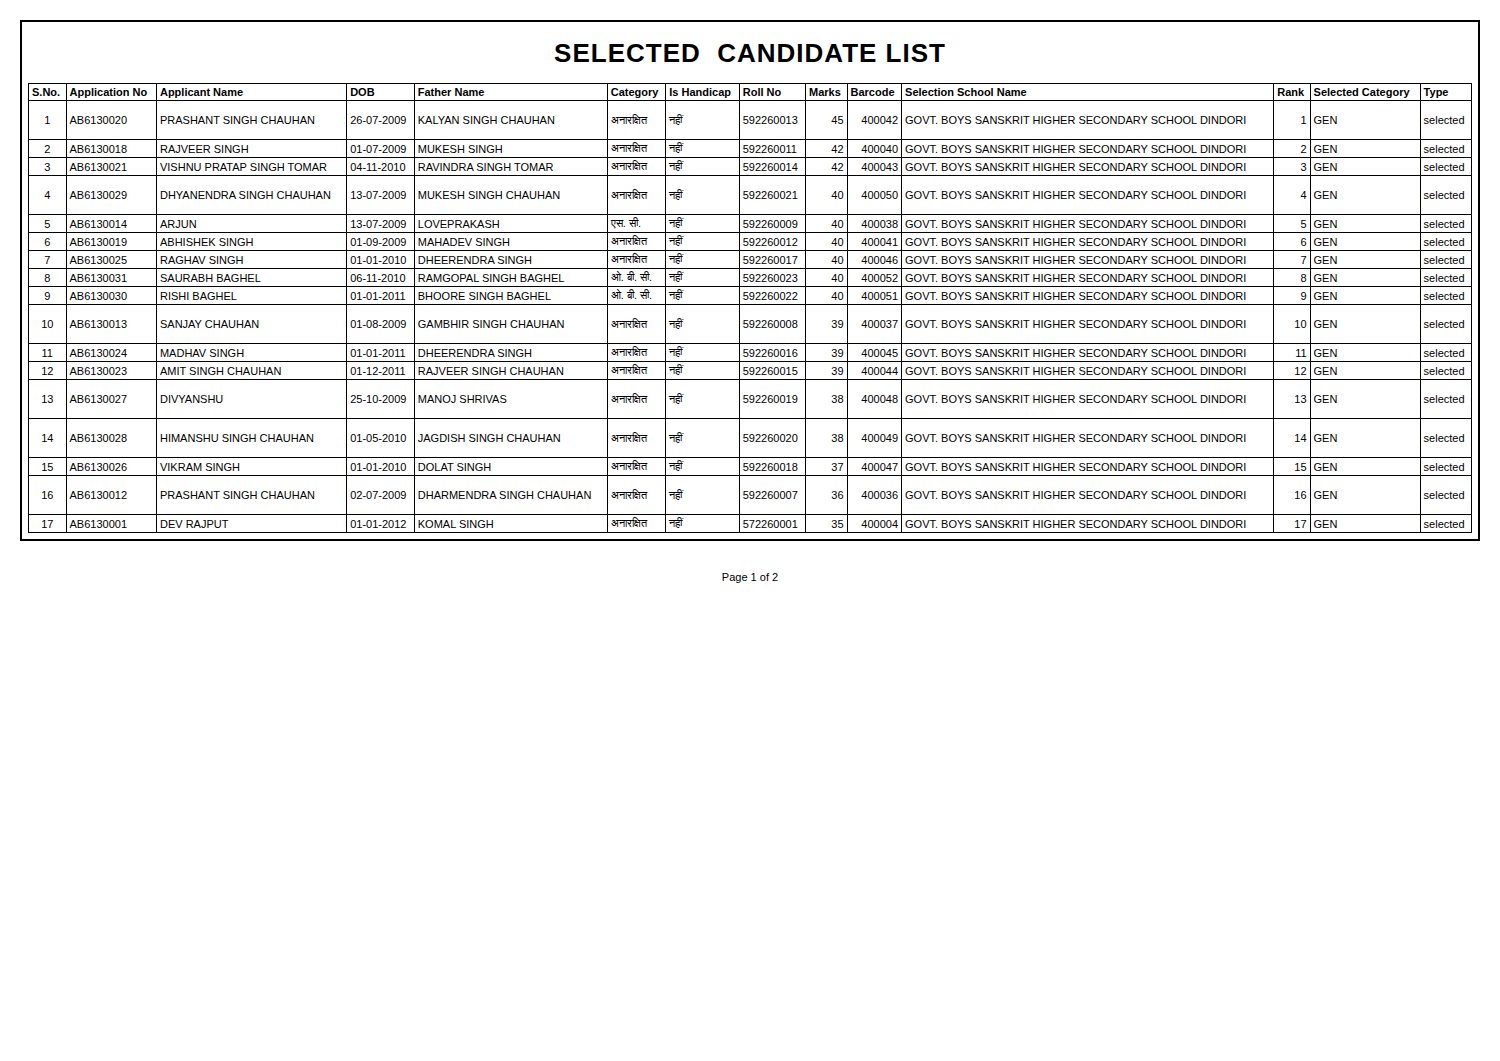SELECTED CANDIDATE LIST
| S.No. | Application No | Applicant Name | DOB | Father Name | Category | Is Handicap | Roll No | Marks | Barcode | Selection School Name | Rank | Selected Category | Type |
| --- | --- | --- | --- | --- | --- | --- | --- | --- | --- | --- | --- | --- | --- |
| 1 | AB6130020 | PRASHANT SINGH CHAUHAN | 26-07-2009 | KALYAN SINGH CHAUHAN | अनारक्षित | नहीं | 592260013 | 45 | 400042 | GOVT. BOYS SANSKRIT HIGHER SECONDARY SCHOOL DINDORI | 1 | GEN | selected |
| 2 | AB6130018 | RAJVEER SINGH | 01-07-2009 | MUKESH SINGH | अनारक्षित | नहीं | 592260011 | 42 | 400040 | GOVT. BOYS SANSKRIT HIGHER SECONDARY SCHOOL DINDORI | 2 | GEN | selected |
| 3 | AB6130021 | VISHNU PRATAP SINGH TOMAR | 04-11-2010 | RAVINDRA SINGH TOMAR | अनारक्षित | नहीं | 592260014 | 42 | 400043 | GOVT. BOYS SANSKRIT HIGHER SECONDARY SCHOOL DINDORI | 3 | GEN | selected |
| 4 | AB6130029 | DHYANENDRA SINGH CHAUHAN | 13-07-2009 | MUKESH SINGH CHAUHAN | अनारक्षित | नहीं | 592260021 | 40 | 400050 | GOVT. BOYS SANSKRIT HIGHER SECONDARY SCHOOL DINDORI | 4 | GEN | selected |
| 5 | AB6130014 | ARJUN | 13-07-2009 | LOVEPRAKASH | एस. सी. | नहीं | 592260009 | 40 | 400038 | GOVT. BOYS SANSKRIT HIGHER SECONDARY SCHOOL DINDORI | 5 | GEN | selected |
| 6 | AB6130019 | ABHISHEK SINGH | 01-09-2009 | MAHADEV SINGH | अनारक्षित | नहीं | 592260012 | 40 | 400041 | GOVT. BOYS SANSKRIT HIGHER SECONDARY SCHOOL DINDORI | 6 | GEN | selected |
| 7 | AB6130025 | RAGHAV SINGH | 01-01-2010 | DHEERENDRA SINGH | अनारक्षित | नहीं | 592260017 | 40 | 400046 | GOVT. BOYS SANSKRIT HIGHER SECONDARY SCHOOL DINDORI | 7 | GEN | selected |
| 8 | AB6130031 | SAURABH BAGHEL | 06-11-2010 | RAMGOPAL SINGH BAGHEL | ओ. बी. सी. | नहीं | 592260023 | 40 | 400052 | GOVT. BOYS SANSKRIT HIGHER SECONDARY SCHOOL DINDORI | 8 | GEN | selected |
| 9 | AB6130030 | RISHI BAGHEL | 01-01-2011 | BHOORE SINGH BAGHEL | ओ. बी. सी. | नहीं | 592260022 | 40 | 400051 | GOVT. BOYS SANSKRIT HIGHER SECONDARY SCHOOL DINDORI | 9 | GEN | selected |
| 10 | AB6130013 | SANJAY CHAUHAN | 01-08-2009 | GAMBHIR SINGH CHAUHAN | अनारक्षित | नहीं | 592260008 | 39 | 400037 | GOVT. BOYS SANSKRIT HIGHER SECONDARY SCHOOL DINDORI | 10 | GEN | selected |
| 11 | AB6130024 | MADHAV SINGH | 01-01-2011 | DHEERENDRA SINGH | अनारक्षित | नहीं | 592260016 | 39 | 400045 | GOVT. BOYS SANSKRIT HIGHER SECONDARY SCHOOL DINDORI | 11 | GEN | selected |
| 12 | AB6130023 | AMIT SINGH CHAUHAN | 01-12-2011 | RAJVEER SINGH CHAUHAN | अनारक्षित | नहीं | 592260015 | 39 | 400044 | GOVT. BOYS SANSKRIT HIGHER SECONDARY SCHOOL DINDORI | 12 | GEN | selected |
| 13 | AB6130027 | DIVYANSHU | 25-10-2009 | MANOJ SHRIVAS | अनारक्षित | नहीं | 592260019 | 38 | 400048 | GOVT. BOYS SANSKRIT HIGHER SECONDARY SCHOOL DINDORI | 13 | GEN | selected |
| 14 | AB6130028 | HIMANSHU SINGH CHAUHAN | 01-05-2010 | JAGDISH SINGH CHAUHAN | अनारक्षित | नहीं | 592260020 | 38 | 400049 | GOVT. BOYS SANSKRIT HIGHER SECONDARY SCHOOL DINDORI | 14 | GEN | selected |
| 15 | AB6130026 | VIKRAM SINGH | 01-01-2010 | DOLAT SINGH | अनारक्षित | नहीं | 592260018 | 37 | 400047 | GOVT. BOYS SANSKRIT HIGHER SECONDARY SCHOOL DINDORI | 15 | GEN | selected |
| 16 | AB6130012 | PRASHANT SINGH CHAUHAN | 02-07-2009 | DHARMENDRA SINGH CHAUHAN | अनारक्षित | नहीं | 592260007 | 36 | 400036 | GOVT. BOYS SANSKRIT HIGHER SECONDARY SCHOOL DINDORI | 16 | GEN | selected |
| 17 | AB6130001 | DEV RAJPUT | 01-01-2012 | KOMAL SINGH | अनारक्षित | नहीं | 572260001 | 35 | 400004 | GOVT. BOYS SANSKRIT HIGHER SECONDARY SCHOOL DINDORI | 17 | GEN | selected |
Page 1 of 2